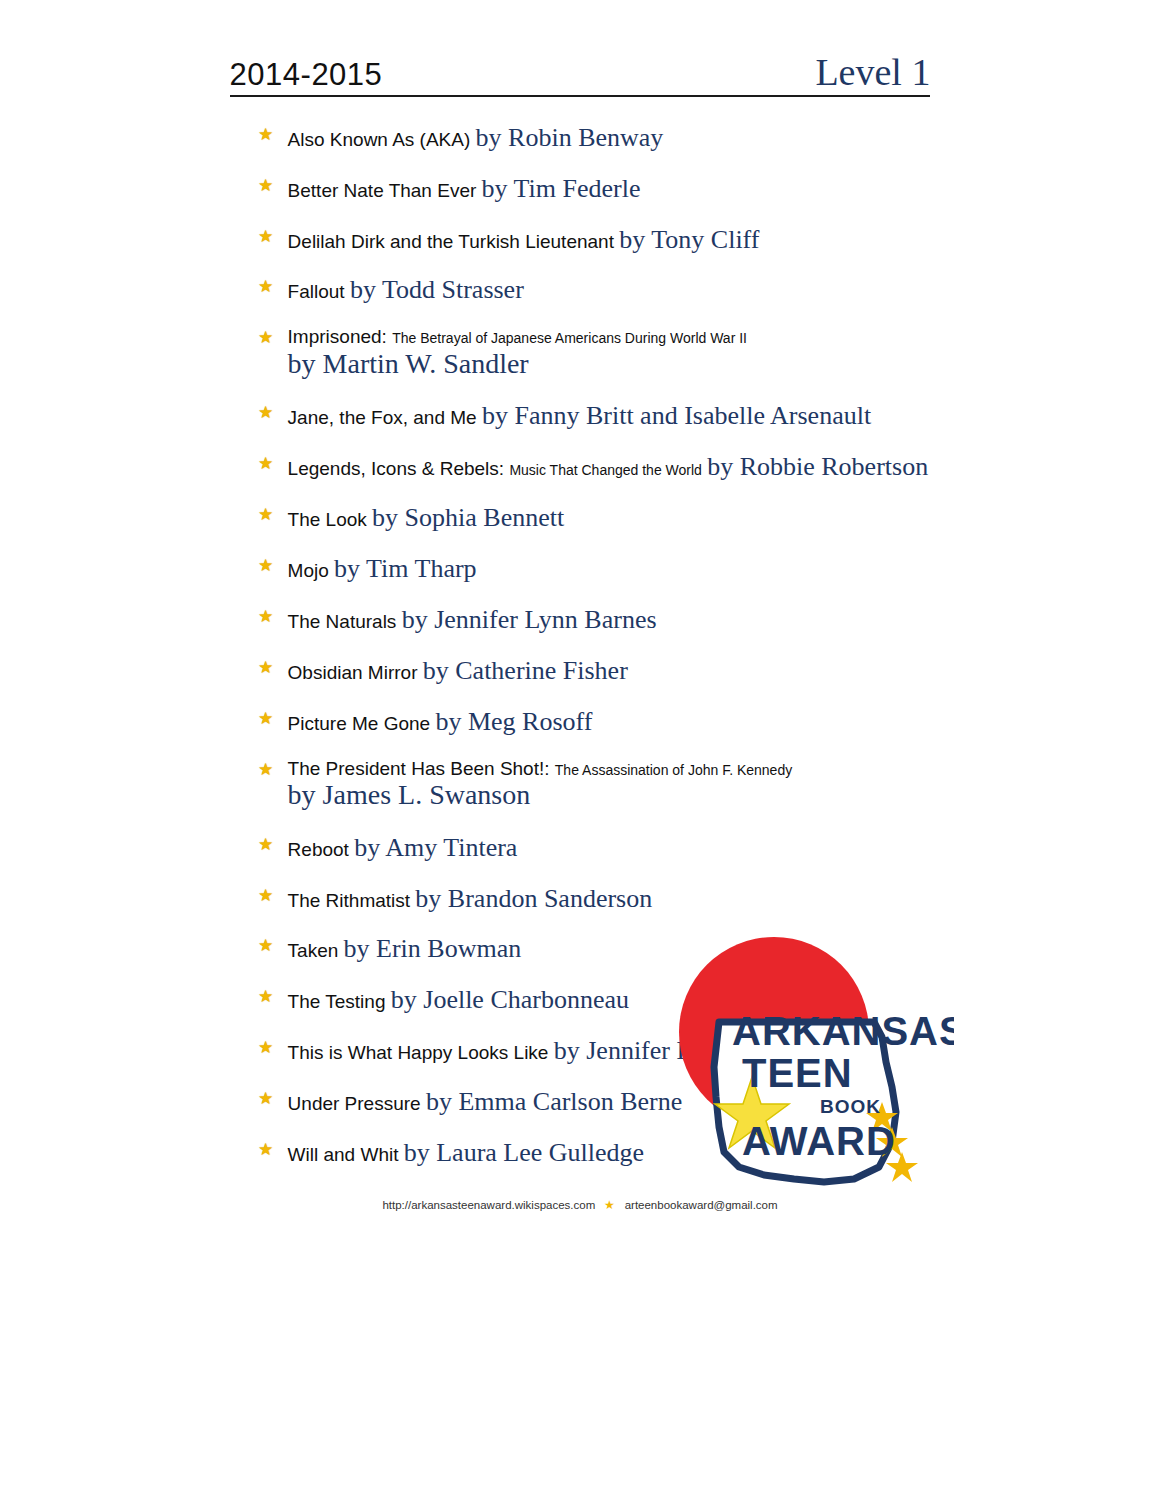2014-2015
Level 1
Also Known As (AKA) by Robin Benway
Better Nate Than Ever by Tim Federle
Delilah Dirk and the Turkish Lieutenant by Tony Cliff
Fallout by Todd Strasser
Imprisoned: The Betrayal of Japanese Americans During World War II by Martin W. Sandler
Jane, the Fox, and Me by Fanny Britt and Isabelle Arsenault
Legends, Icons & Rebels: Music That Changed the World by Robbie Robertson
The Look by Sophia Bennett
Mojo by Tim Tharp
The Naturals by Jennifer Lynn Barnes
Obsidian Mirror by Catherine Fisher
Picture Me Gone by Meg Rosoff
The President Has Been Shot!: The Assassination of John F. Kennedy by James L. Swanson
Reboot by Amy Tintera
The Rithmatist by Brandon Sanderson
Taken by Erin Bowman
The Testing by Joelle Charbonneau
This is What Happy Looks Like by Jennifer E. Smith
Under Pressure by Emma Carlson Berne
Will and Whit by Laura Lee Gulledge
ARKANSAS TEEN BOOK AWARD
http://arkansasteenaward.wikispaces.com ★ arteenbookaward@gmail.com